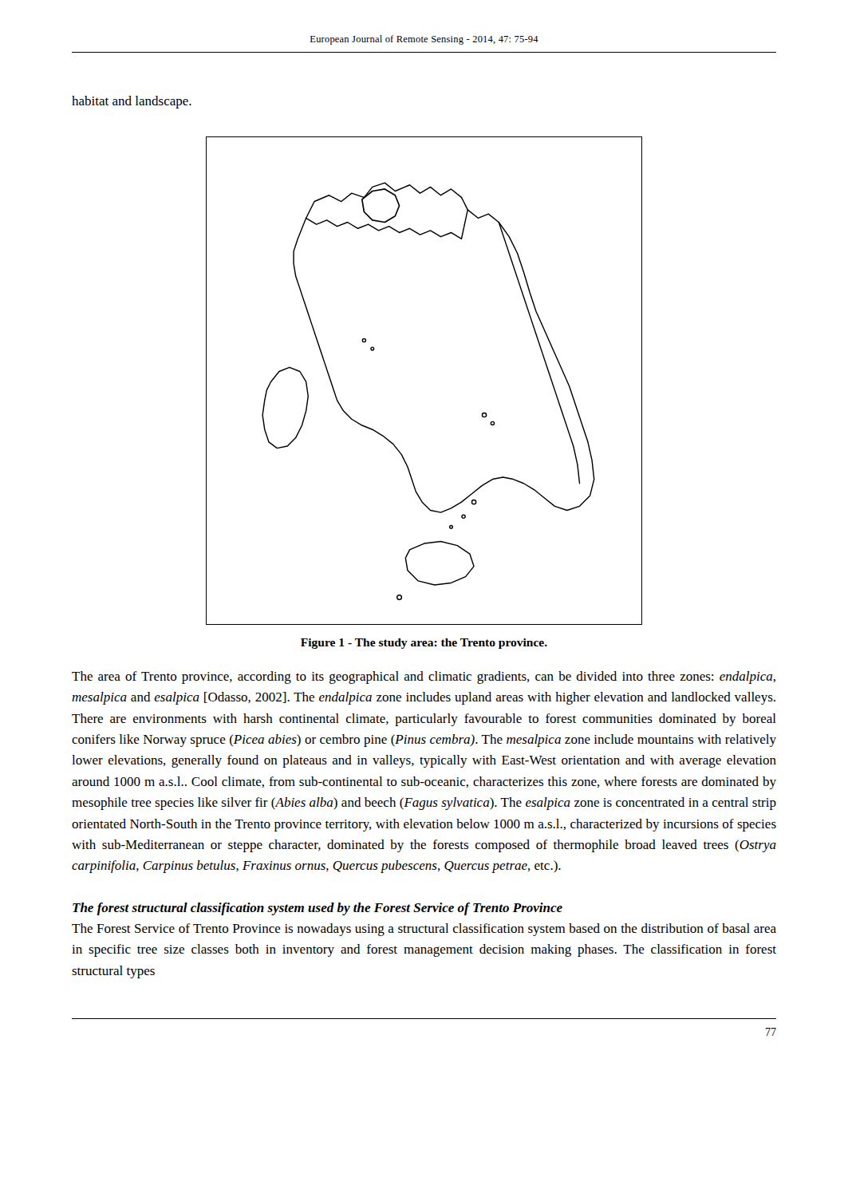European Journal of Remote Sensing - 2014, 47: 75-94
habitat and landscape.
Figure 1 - The study area: the Trento province.
The area of Trento province, according to its geographical and climatic gradients, can be divided into three zones: endalpica, mesalpica and esalpica [Odasso, 2002]. The endalpica zone includes upland areas with higher elevation and landlocked valleys. There are environments with harsh continental climate, particularly favourable to forest communities dominated by boreal conifers like Norway spruce (Picea abies) or cembro pine (Pinus cembra). The mesalpica zone include mountains with relatively lower elevations, generally found on plateaus and in valleys, typically with East-West orientation and with average elevation around 1000 m a.s.l.. Cool climate, from sub-continental to sub-oceanic, characterizes this zone, where forests are dominated by mesophile tree species like silver fir (Abies alba) and beech (Fagus sylvatica). The esalpica zone is concentrated in a central strip orientated North-South in the Trento province territory, with elevation below 1000 m a.s.l., characterized by incursions of species with sub-Mediterranean or steppe character, dominated by the forests composed of thermophile broad leaved trees (Ostrya carpinifolia, Carpinus betulus, Fraxinus ornus, Quercus pubescens, Quercus petrae, etc.).
The forest structural classification system used by the Forest Service of Trento Province
The Forest Service of Trento Province is nowadays using a structural classification system based on the distribution of basal area in specific tree size classes both in inventory and forest management decision making phases. The classification in forest structural types
77